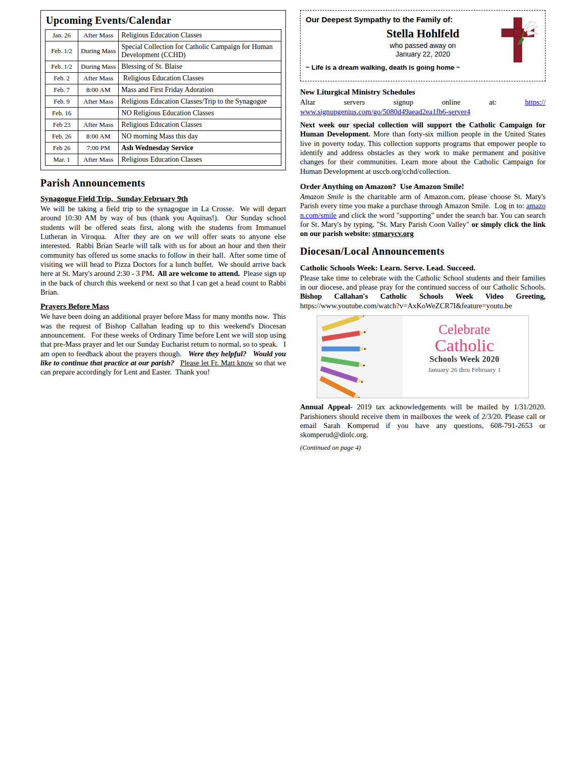Upcoming Events/Calendar
| Jan. 26 | After Mass | Religious Education Classes |
| Feb. 1/2 | During Mass | Special Collection for Catholic Campaign for Human Development (CCHD) |
| Feb. 1/2 | During Mass | Blessing of St. Blaise |
| Feb. 2 | After Mass | Religious Education Classes |
| Feb. 7 | 8:00 AM | Mass and First Friday Adoration |
| Feb. 9 | After Mass | Religious Education Classes/Trip to the Synagogue |
| Feb. 16 | | NO Religious Education Classes |
| Feb 23 | After Mass | Religious Education Classes |
| Feb. 26 | 8:00 AM | NO morning Mass this day |
| Feb 26 | 7:00 PM | Ash Wednesday Service |
| Mar. 1 | After Mass | Religious Education Classes |
Parish Announcements
Synagogue Field Trip, Sunday February 9th
We will be taking a field trip to the synagogue in La Crosse. We will depart around 10:30 AM by way of bus (thank you Aquinas!). Our Sunday school students will be offered seats first, along with the students from Immanuel Lutheran in Viroqua. After they are on we will offer seats to anyone else interested. Rabbi Brian Searle will talk with us for about an hour and then their community has offered us some snacks to follow in their hall. After some time of visiting we will head to Pizza Doctors for a lunch buffet. We should arrive back here at St. Mary's around 2:30 - 3 PM. All are welcome to attend. Please sign up in the back of church this weekend or next so that I can get a head count to Rabbi Brian.
Prayers Before Mass
We have been doing an additional prayer before Mass for many months now. This was the request of Bishop Callahan leading up to this weekend's Diocesan announcement. For these weeks of Ordinary Time before Lent we will stop using that pre-Mass prayer and let our Sunday Eucharist return to normal, so to speak. I am open to feedback about the prayers though. Were they helpful? Would you like to continue that practice at our parish? Please let Fr. Matt know so that we can prepare accordingly for Lent and Easter. Thank you!
Our Deepest Sympathy to the Family of:
Stella Hohlfeld
who passed away on
January 22, 2020
~ Life is a dream walking, death is going home ~
New Liturgical Ministry Schedules
Altar servers signup online at: https:// www.signupgenius.com/go/5080d49aead2ea1fb6-server4
Next week our special collection will support the Catholic Campaign for Human Development. More than forty-six million people in the United States live in poverty today. This collection supports programs that empower people to identify and address obstacles as they work to make permanent and positive changes for their communities. Learn more about the Catholic Campaign for Human Development at usccb.org/cchd/collection.
Order Anything on Amazon? Use Amazon Smile!
Amazon Smile is the charitable arm of Amazon.com, please choose St. Mary's Parish every time you make a purchase through Amazon Smile. Log in to: amazon.com/smile and click the word "supporting" under the search bar. You can search for St. Mary's by typing, "St. Mary Parish Coon Valley" or simply click the link on our parish website: stmarycv.org
Diocesan/Local Announcements
Catholic Schools Week: Learn. Serve. Lead. Succeed.
Please take time to celebrate with the Catholic School students and their families in our diocese, and please pray for the continued success of our Catholic Schools. Bishop Callahan's Catholic Schools Week Video Greeting, https://www.youtube.com/watch?v=AxKoWeZCR7I&feature=youtu.be
Celebrate
Catholic
Schools Week 2020
January 26 thru February 1
Annual Appeal- 2019 tax acknowledgements will be mailed by 1/31/2020. Parishioners should receive them in mailboxes the week of 2/3/20. Please call or email Sarah Komperud if you have any questions, 608-791-2653 or skomperud@diolc.org.
(Continued on page 4)